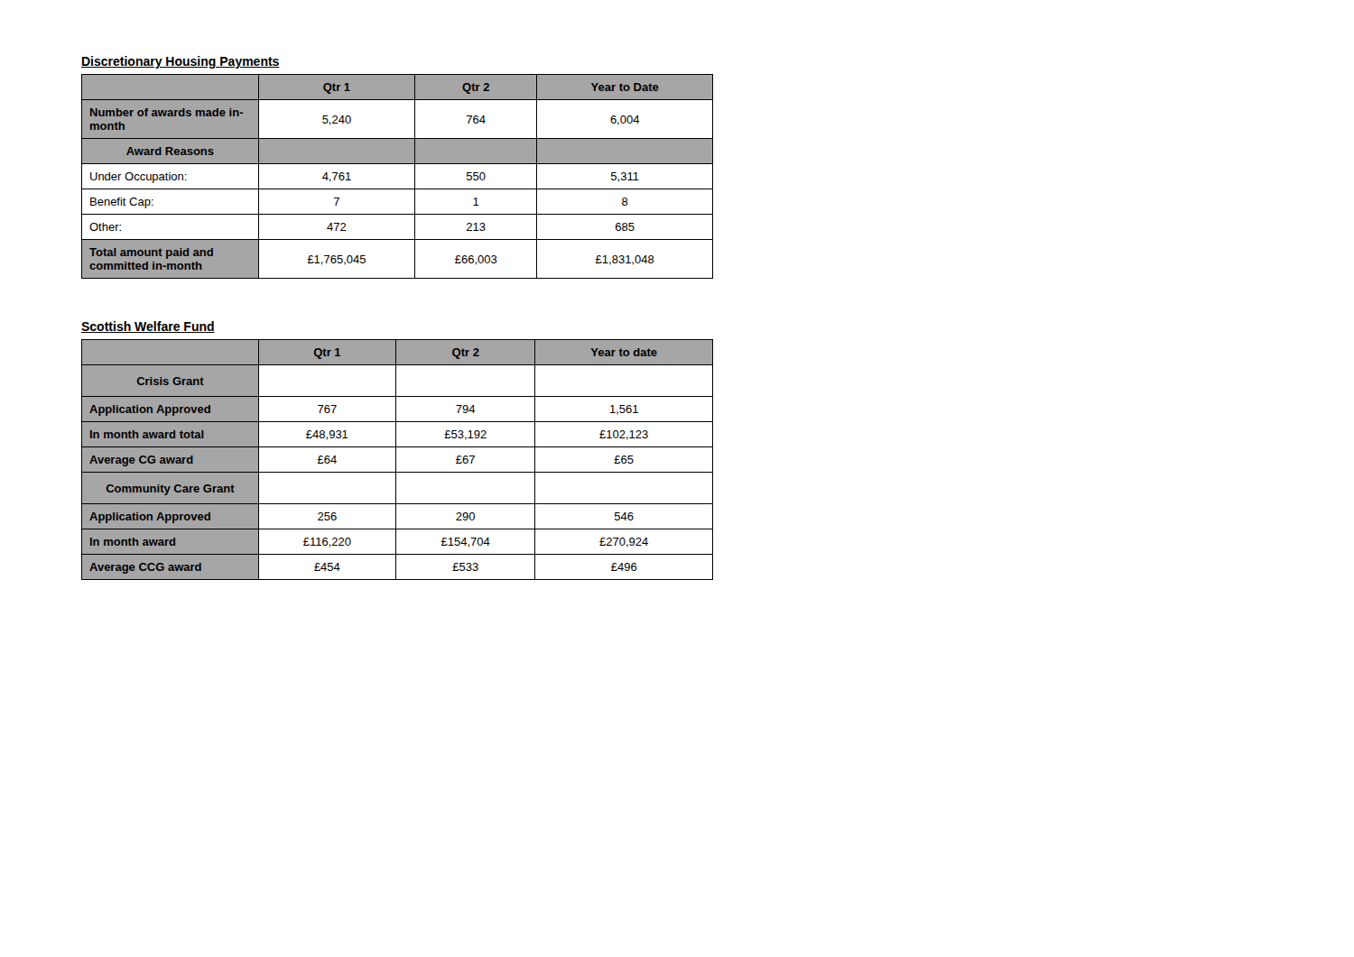Discretionary Housing Payments
| | Qtr 1 | Qtr 2 | Year to Date |
| Number of awards made in-month | 5,240 | 764 | 6,004 |
| Award Reasons | | | |
| Under Occupation: | 4,761 | 550 | 5,311 |
| Benefit Cap: | 7 | 1 | 8 |
| Other: | 472 | 213 | 685 |
| Total amount paid and committed in-month | £1,765,045 | £66,003 | £1,831,048 |
Scottish Welfare Fund
| | Qtr 1 | Qtr 2 | Year to date |
| Crisis Grant | | | |
| Application Approved | 767 | 794 | 1,561 |
| In month award total | £48,931 | £53,192 | £102,123 |
| Average CG award | £64 | £67 | £65 |
| Community Care Grant | | | |
| Application Approved | 256 | 290 | 546 |
| In month award | £116,220 | £154,704 | £270,924 |
| Average CCG award | £454 | £533 | £496 |